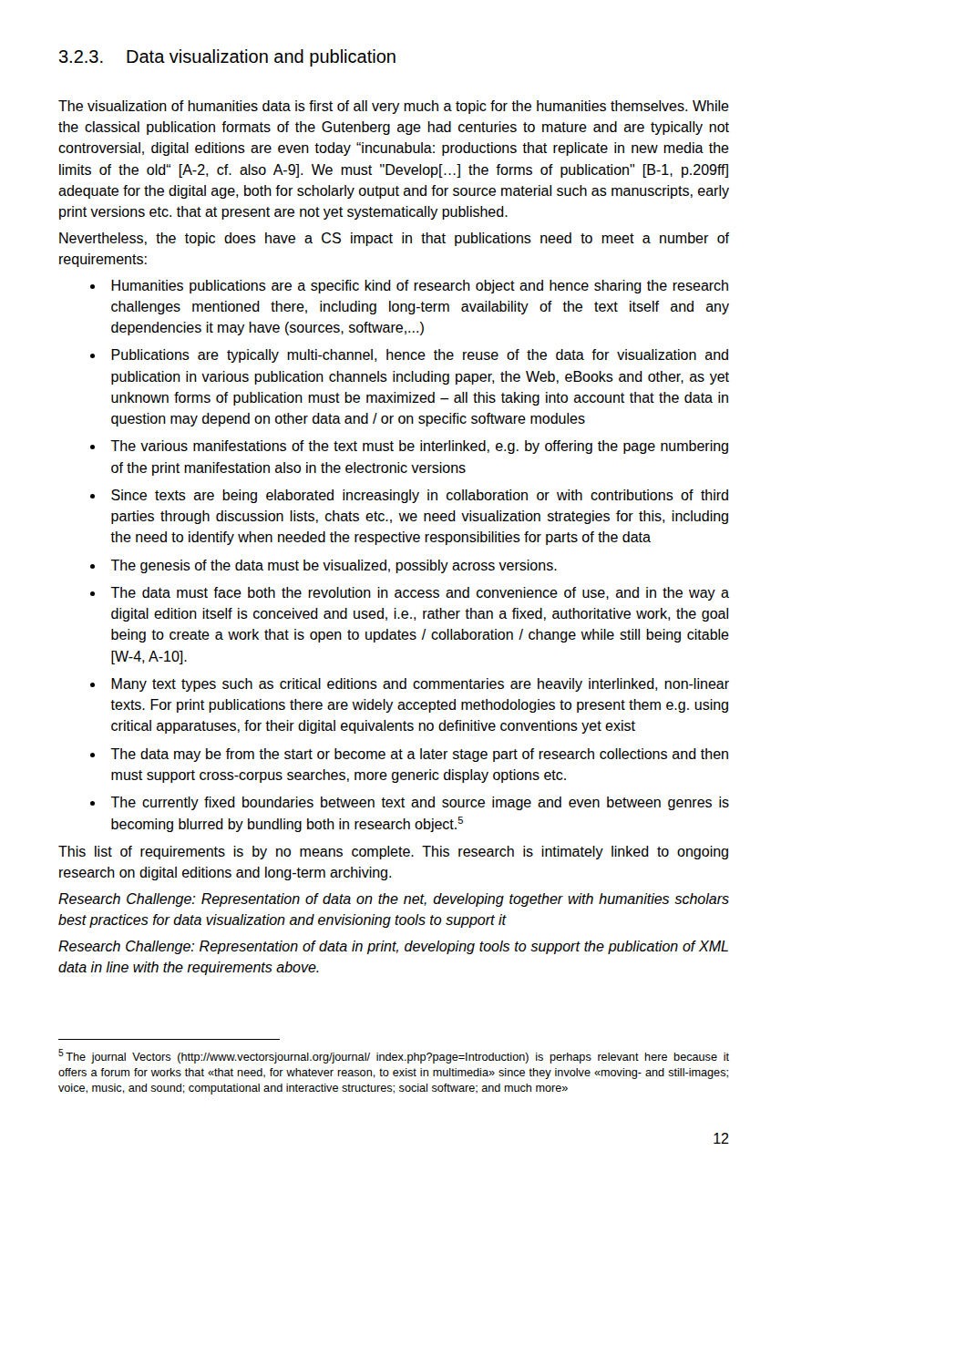3.2.3. Data visualization and publication
The visualization of humanities data is first of all very much a topic for the humanities themselves. While the classical publication formats of the Gutenberg age had centuries to mature and are typically not controversial, digital editions are even today “incunabula: productions that replicate in new media the limits of the old“ [A-2, cf. also A-9]. We must "Develop[…] the forms of publication" [B-1, p.209ff] adequate for the digital age, both for scholarly output and for source material such as manuscripts, early print versions etc. that at present are not yet systematically published.
Nevertheless, the topic does have a CS impact in that publications need to meet a number of requirements:
Humanities publications are a specific kind of research object and hence sharing the research challenges mentioned there, including long-term availability of the text itself and any dependencies it may have (sources, software,...)
Publications are typically multi-channel, hence the reuse of the data for visualization and publication in various publication channels including paper, the Web, eBooks and other, as yet unknown forms of publication must be maximized – all this taking into account that the data in question may depend on other data and / or on specific software modules
The various manifestations of the text must be interlinked, e.g. by offering the page numbering of the print manifestation also in the electronic versions
Since texts are being elaborated increasingly in collaboration or with contributions of third parties through discussion lists, chats etc., we need visualization strategies for this, including the need to identify when needed the respective responsibilities for parts of the data
The genesis of the data must be visualized, possibly across versions.
The data must face both the revolution in access and convenience of use, and in the way a digital edition itself is conceived and used, i.e., rather than a fixed, authoritative work, the goal being to create a work that is open to updates / collaboration / change while still being citable [W-4, A-10].
Many text types such as critical editions and commentaries are heavily interlinked, non-linear texts. For print publications there are widely accepted methodologies to present them e.g. using critical apparatuses, for their digital equivalents no definitive conventions yet exist
The data may be from the start or become at a later stage part of research collections and then must support cross-corpus searches, more generic display options etc.
The currently fixed boundaries between text and source image and even between genres is becoming blurred by bundling both in research object.5
This list of requirements is by no means complete. This research is intimately linked to ongoing research on digital editions and long-term archiving.
Research Challenge: Representation of data on the net, developing together with humanities scholars best practices for data visualization and envisioning tools to support it
Research Challenge: Representation of data in print, developing tools to support the publication of XML data in line with the requirements above.
5 The journal Vectors (http://www.vectorsjournal.org/journal/ index.php?page=Introduction) is perhaps relevant here because it offers a forum for works that «that need, for whatever reason, to exist in multimedia» since they involve «moving- and still-images; voice, music, and sound; computational and interactive structures; social software; and much more»
12